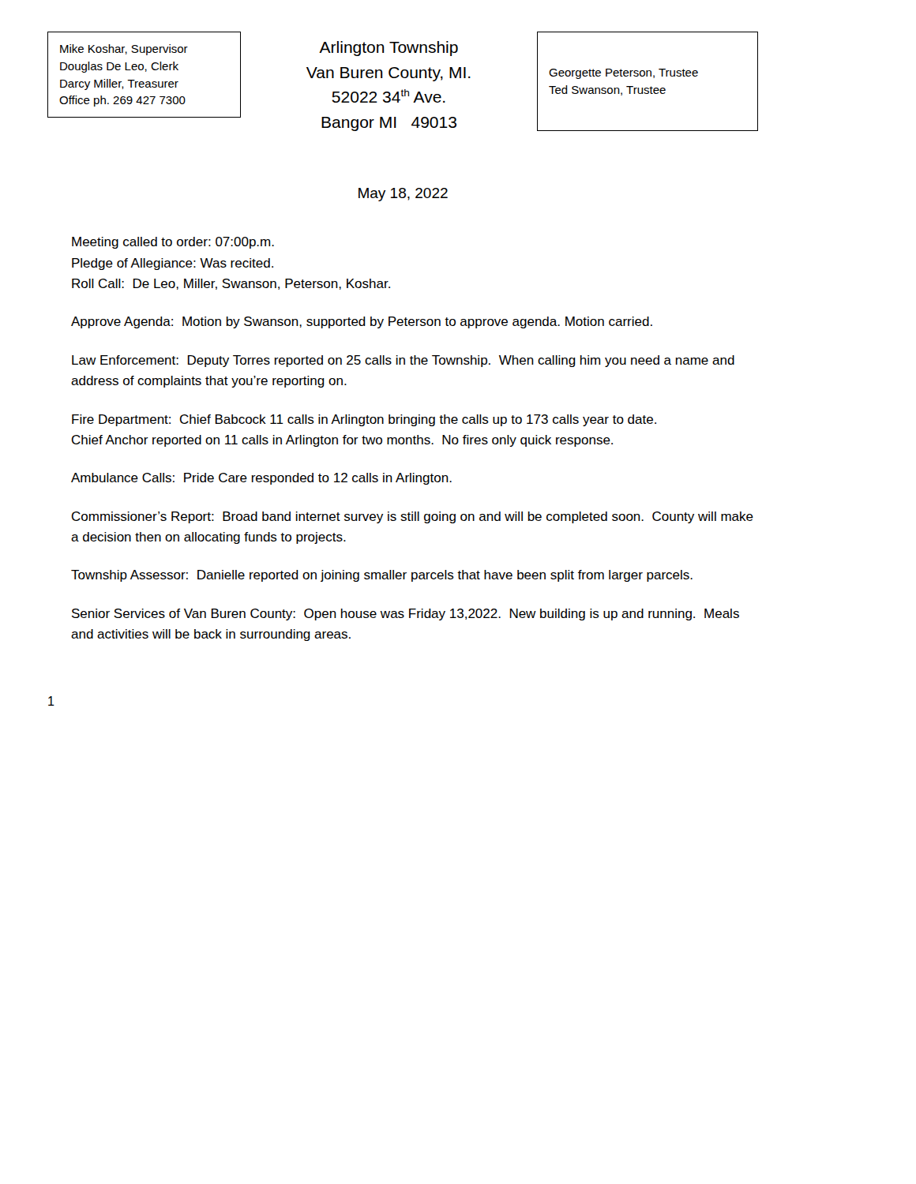Mike Koshar, Supervisor
Douglas De Leo, Clerk
Darcy Miller, Treasurer
Office ph. 269 427 7300
Arlington Township
Van Buren County, MI.
52022 34th Ave.
Bangor MI 49013
Georgette Peterson, Trustee
Ted Swanson, Trustee
May 18, 2022
Meeting called to order: 07:00p.m.
Pledge of Allegiance: Was recited.
Roll Call: De Leo, Miller, Swanson, Peterson, Koshar.
Approve Agenda: Motion by Swanson, supported by Peterson to approve agenda. Motion carried.
Law Enforcement: Deputy Torres reported on 25 calls in the Township. When calling him you need a name and address of complaints that you’re reporting on.
Fire Department: Chief Babcock 11 calls in Arlington bringing the calls up to 173 calls year to date.
Chief Anchor reported on 11 calls in Arlington for two months. No fires only quick response.
Ambulance Calls: Pride Care responded to 12 calls in Arlington.
Commissioner’s Report: Broad band internet survey is still going on and will be completed soon. County will make a decision then on allocating funds to projects.
Township Assessor: Danielle reported on joining smaller parcels that have been split from larger parcels.
Senior Services of Van Buren County: Open house was Friday 13,2022. New building is up and running. Meals and activities will be back in surrounding areas.
1